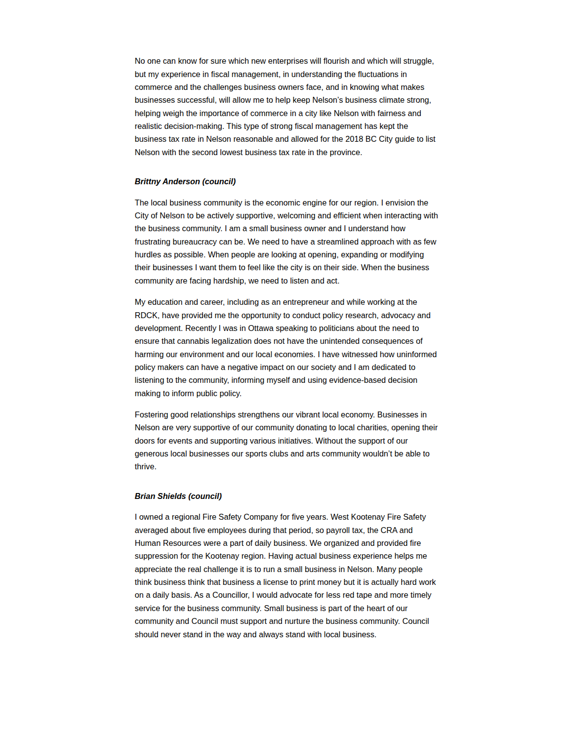No one can know for sure which new enterprises will flourish and which will struggle, but my experience in fiscal management, in understanding the fluctuations in commerce and the challenges business owners face, and in knowing what makes businesses successful, will allow me to help keep Nelson’s business climate strong, helping weigh the importance of commerce in a city like Nelson with fairness and realistic decision-making. This type of strong fiscal management has kept the business tax rate in Nelson reasonable and allowed for the 2018 BC City guide to list Nelson with the second lowest business tax rate in the province.
Brittny Anderson (council)
The local business community is the economic engine for our region. I envision the City of Nelson to be actively supportive, welcoming and efficient when interacting with the business community. I am a small business owner and I understand how frustrating bureaucracy can be. We need to have a streamlined approach with as few hurdles as possible. When people are looking at opening, expanding or modifying their businesses I want them to feel like the city is on their side. When the business community are facing hardship, we need to listen and act.
My education and career, including as an entrepreneur and while working at the RDCK, have provided me the opportunity to conduct policy research, advocacy and development. Recently I was in Ottawa speaking to politicians about the need to ensure that cannabis legalization does not have the unintended consequences of harming our environment and our local economies. I have witnessed how uninformed policy makers can have a negative impact on our society and I am dedicated to listening to the community, informing myself and using evidence-based decision making to inform public policy.
Fostering good relationships strengthens our vibrant local economy. Businesses in Nelson are very supportive of our community donating to local charities, opening their doors for events and supporting various initiatives. Without the support of our generous local businesses our sports clubs and arts community wouldn’t be able to thrive.
Brian Shields (council)
I owned a regional Fire Safety Company for five years. West Kootenay Fire Safety averaged about five employees during that period, so payroll tax, the CRA and Human Resources were a part of daily business. We organized and provided fire suppression for the Kootenay region. Having actual business experience helps me appreciate the real challenge it is to run a small business in Nelson. Many people think business think that business a license to print money but it is actually hard work on a daily basis. As a Councillor, I would advocate for less red tape and more timely service for the business community. Small business is part of the heart of our community and Council must support and nurture the business community. Council should never stand in the way and always stand with local business.